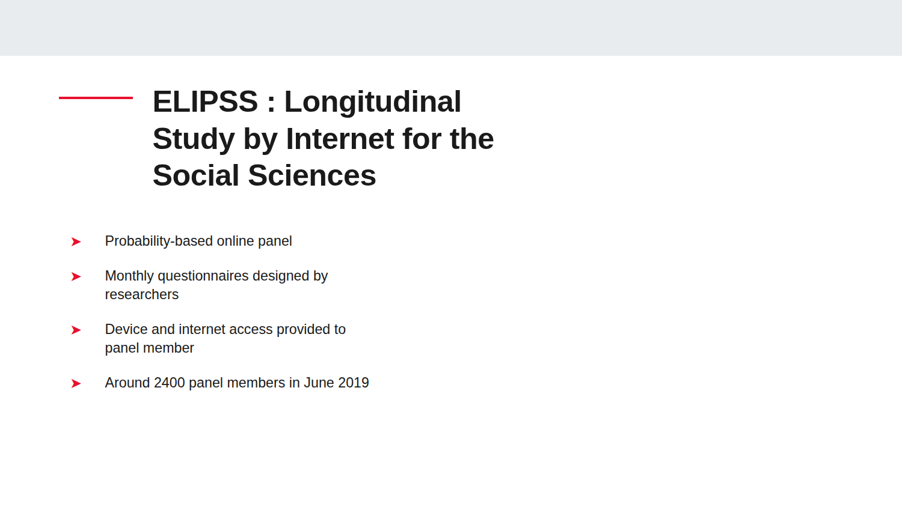ELIPSS : Longitudinal Study by Internet for the Social Sciences
➤Probability-based online panel
➤Monthly questionnaires designed by researchers
➤Device and internet access provided to panel member
➤Around 2400 panel members in June 2019